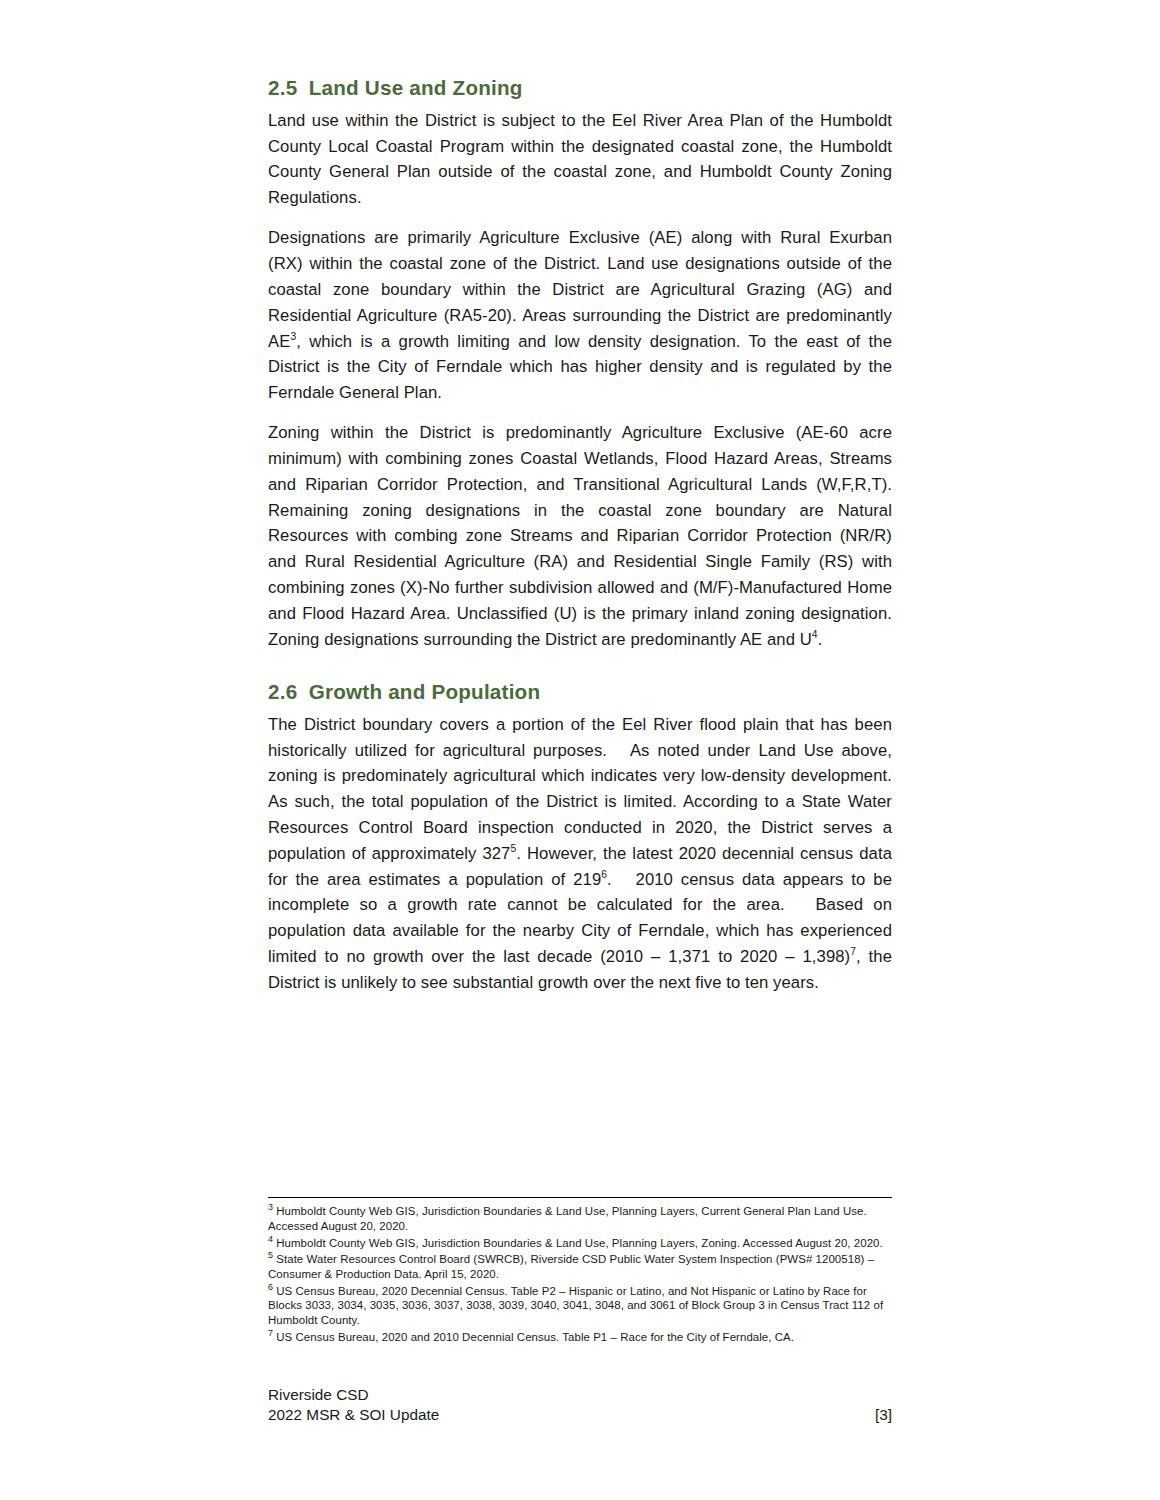2.5 Land Use and Zoning
Land use within the District is subject to the Eel River Area Plan of the Humboldt County Local Coastal Program within the designated coastal zone, the Humboldt County General Plan outside of the coastal zone, and Humboldt County Zoning Regulations.
Designations are primarily Agriculture Exclusive (AE) along with Rural Exurban (RX) within the coastal zone of the District. Land use designations outside of the coastal zone boundary within the District are Agricultural Grazing (AG) and Residential Agriculture (RA5-20). Areas surrounding the District are predominantly AE3, which is a growth limiting and low density designation. To the east of the District is the City of Ferndale which has higher density and is regulated by the Ferndale General Plan.
Zoning within the District is predominantly Agriculture Exclusive (AE-60 acre minimum) with combining zones Coastal Wetlands, Flood Hazard Areas, Streams and Riparian Corridor Protection, and Transitional Agricultural Lands (W,F,R,T). Remaining zoning designations in the coastal zone boundary are Natural Resources with combing zone Streams and Riparian Corridor Protection (NR/R) and Rural Residential Agriculture (RA) and Residential Single Family (RS) with combining zones (X)-No further subdivision allowed and (M/F)-Manufactured Home and Flood Hazard Area. Unclassified (U) is the primary inland zoning designation. Zoning designations surrounding the District are predominantly AE and U4.
2.6 Growth and Population
The District boundary covers a portion of the Eel River flood plain that has been historically utilized for agricultural purposes. As noted under Land Use above, zoning is predominately agricultural which indicates very low-density development. As such, the total population of the District is limited. According to a State Water Resources Control Board inspection conducted in 2020, the District serves a population of approximately 3275. However, the latest 2020 decennial census data for the area estimates a population of 2196. 2010 census data appears to be incomplete so a growth rate cannot be calculated for the area. Based on population data available for the nearby City of Ferndale, which has experienced limited to no growth over the last decade (2010 – 1,371 to 2020 – 1,398)7, the District is unlikely to see substantial growth over the next five to ten years.
3 Humboldt County Web GIS, Jurisdiction Boundaries & Land Use, Planning Layers, Current General Plan Land Use. Accessed August 20, 2020.
4 Humboldt County Web GIS, Jurisdiction Boundaries & Land Use, Planning Layers, Zoning. Accessed August 20, 2020.
5 State Water Resources Control Board (SWRCB), Riverside CSD Public Water System Inspection (PWS# 1200518) – Consumer & Production Data. April 15, 2020.
6 US Census Bureau, 2020 Decennial Census. Table P2 – Hispanic or Latino, and Not Hispanic or Latino by Race for Blocks 3033, 3034, 3035, 3036, 3037, 3038, 3039, 3040, 3041, 3048, and 3061 of Block Group 3 in Census Tract 112 of Humboldt County.
7 US Census Bureau, 2020 and 2010 Decennial Census. Table P1 – Race for the City of Ferndale, CA.
Riverside CSD 2022 MSR & SOI Update
[3]